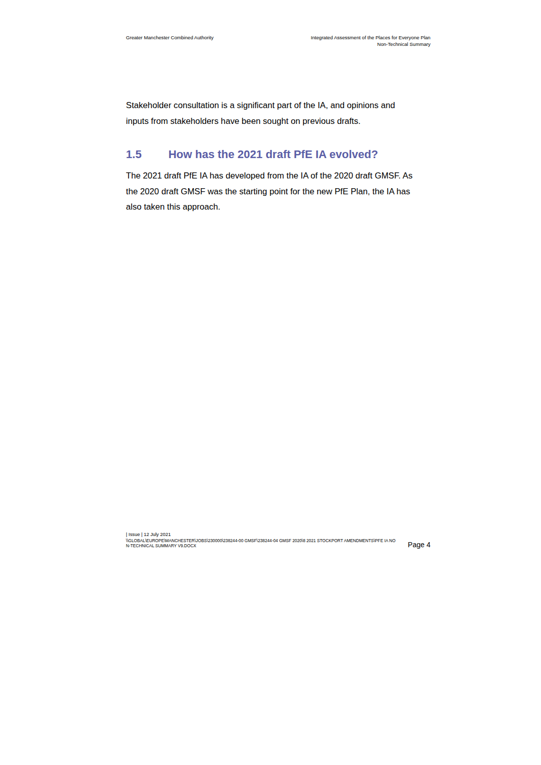Greater Manchester Combined Authority
Integrated Assessment of the Places for Everyone Plan
Non-Technical Summary
Stakeholder consultation is a significant part of the IA, and opinions and inputs from stakeholders have been sought on previous drafts.
1.5 How has the 2021 draft PfE IA evolved?
The 2021 draft PfE IA has developed from the IA of the 2020 draft GMSF. As the 2020 draft GMSF was the starting point for the new PfE Plan, the IA has also taken this approach.
| Issue | 12 July 2021
\\GLOBAL\EUROPE\MANCHESTER\JOBS\230000\238244-00 GMSF\238244-04 GMSF 2020\8 2021 STOCKPORT AMENDMENTS\PFE IA NON-TECHNICAL SUMMARY V9.DOCX
Page 4